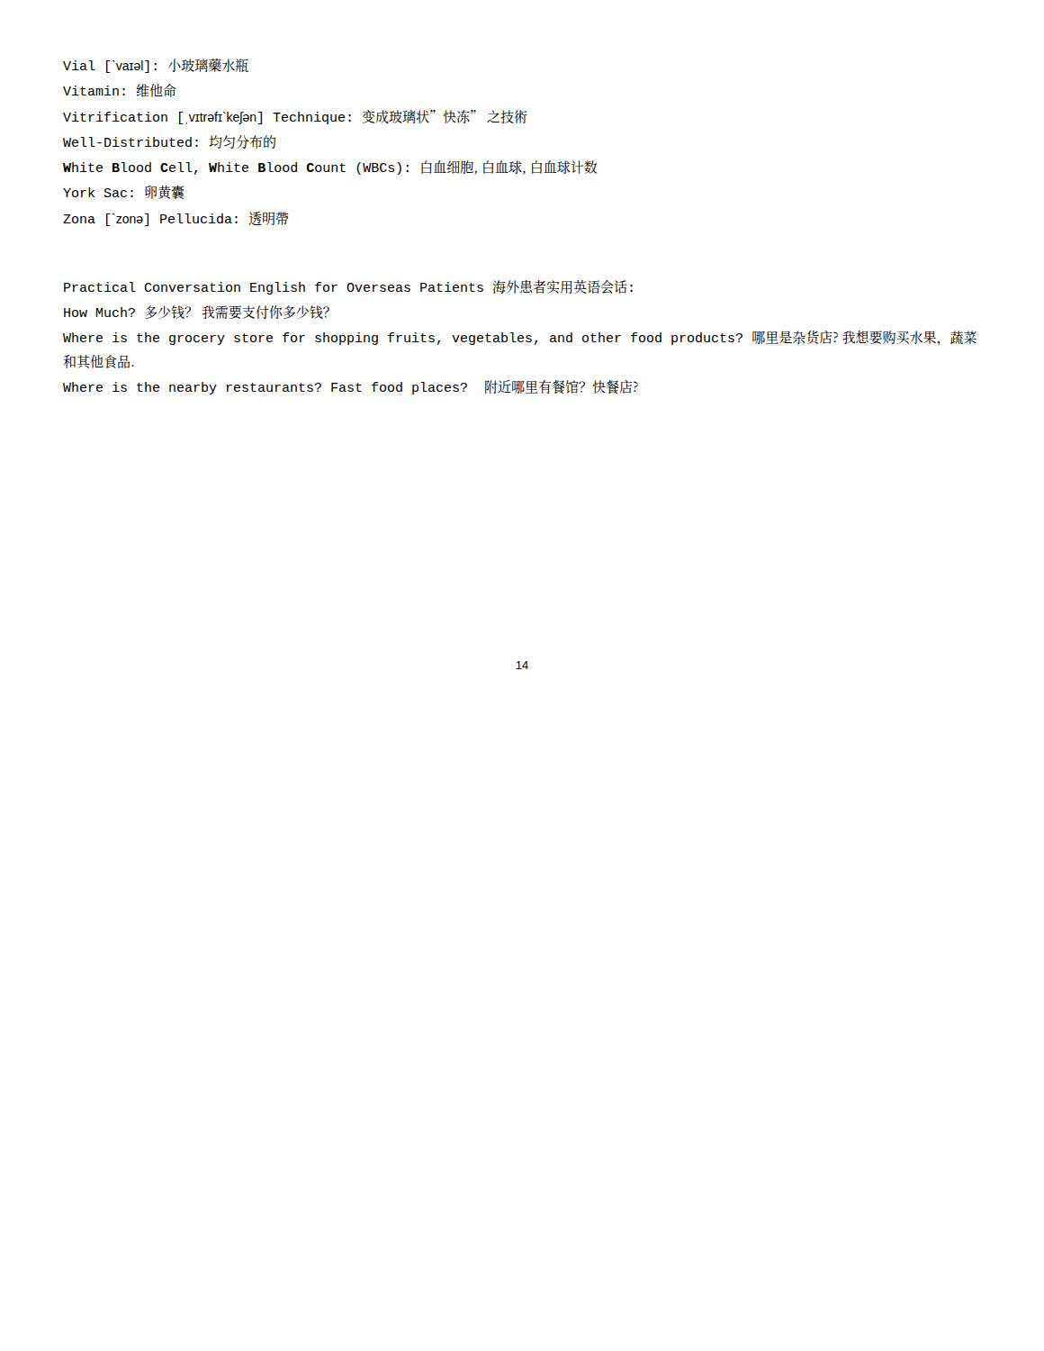Vial [`vaɪəl]: 小玻璃藥水瓶
Vitamin: 维他命
Vitrification [ˌvɪtrəfɪ`keʃən] Technique: 变成玻璃状”快冻” 之技術
Well-Distributed: 均匀分布的
White Blood Cell, White Blood Count (WBCs): 白血细胞, 白血球, 白血球计数
York Sac: 卵黄囊
Zona [`zonə] Pellucida: 透明帶
Practical Conversation English for Overseas Patients 海外患者实用英语会话:
How Much? 多少钱？ 我需要支付你多少钱？
Where is the grocery store for shopping fruits, vegetables, and other food products? 哪里是杂货店? 我想要购买水果，蔬菜和其他食品.
Where is the nearby restaurants? Fast food places? 附近哪里有餐馆？快餐店?
14